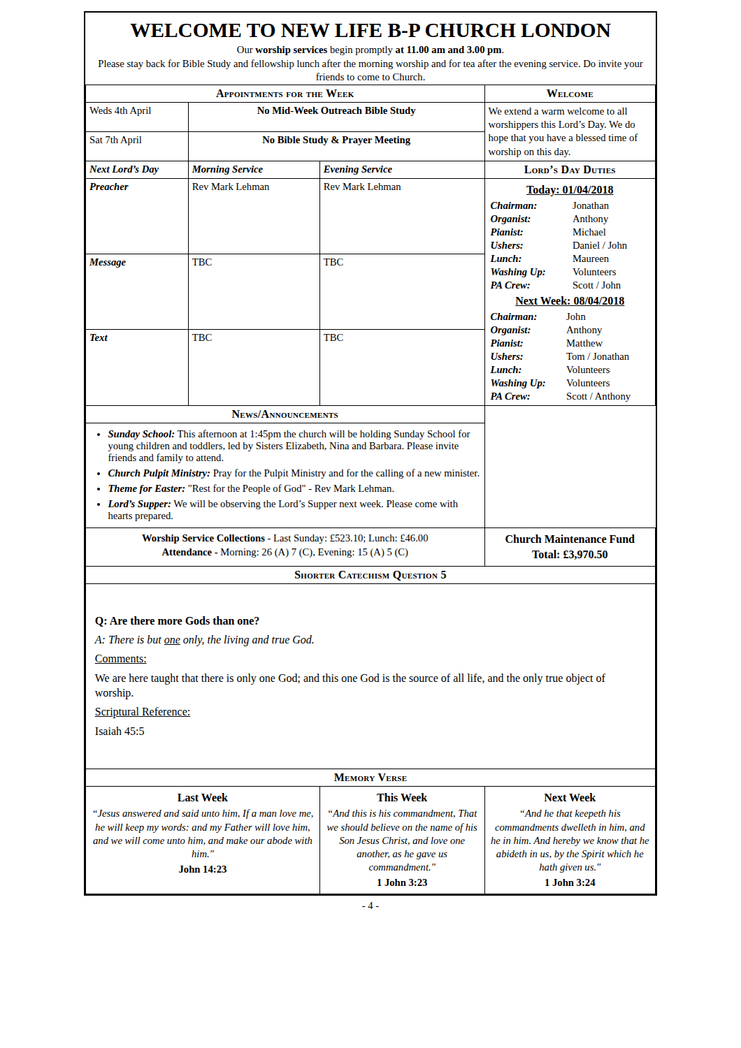WELCOME TO NEW LIFE B-P CHURCH LONDON
Our worship services begin promptly at 11.00 am and 3.00 pm.
Please stay back for Bible Study and fellowship lunch after the morning worship and for tea after the evening service. Do invite your friends to come to Church.
| Appointments for the Week | Welcome |
| Weds 4th April | No Mid-Week Outreach Bible Study | We extend a warm welcome to all worshippers this Lord’s Day. We do hope that you have a blessed time of worship on this day. |
| Sat 7th April | No Bible Study & Prayer Meeting |
| Next Lord’s Day | Morning Service | Evening Service | Lord’s Day Duties |
| Preacher | Rev Mark Lehman | Rev Mark Lehman | Today: 01/04/2018 / Chairman: / Jonathan / / Organist: / Anthony / / Pianist: / Michael / / Ushers: / Daniel / John / / Lunch: / Maureen / / Washing Up: / Volunteers / / PA Crew: / Scott / John / Next Week: 08/04/2018 / Chairman: / John / / Organist: / Anthony / / Pianist: / Matthew / / Ushers: / Tom / Jonathan / / Lunch: / Volunteers / / Washing Up: / Volunteers / / PA Crew: / Scott / Anthony / |
| Message | TBC | TBC |
| Text | TBC | TBC |
| News/Announcements |
| Sunday School: This afternoon at 1:45pm the church will be holding Sunday School for young children and toddlers, led by Sisters Elizabeth, Nina and Barbara. Please invite friends and family to attend. Church Pulpit Ministry: Pray for the Pulpit Ministry and for the calling of a new minister. Theme for Easter: "Rest for the People of God" - Rev Mark Lehman. Lord’s Supper: We will be observing the Lord’s Supper next week. Please come with hearts prepared. |
| Worship Service Collections - Last Sunday: £523.10; Lunch: £46.00 Attendance - Morning: 26 (A) 7 (C), Evening: 15 (A) 5 (C) | Church Maintenance Fund Total: £3,970.50 |
| Shorter Catechism Question 5 |
| Q: Are there more Gods than one? A: There is but one only, the living and true God. Comments: We are here taught that there is only one God; and this one God is the source of all life, and the only true object of worship. Scriptural Reference: Isaiah 45:5 |
| Memory Verse |
| Last Week “Jesus answered and said unto him, If a man love me, he will keep my words: and my Father will love him, and we will come unto him, and make our abode with him." John 14:23 | This Week “And this is his commandment, That we should believe on the name of his Son Jesus Christ, and love one another, as he gave us commandment." 1 John 3:23 | Next Week “And he that keepeth his commandments dwelleth in him, and he in him. And hereby we know that he abideth in us, by the Spirit which he hath given us." 1 John 3:24 |
- 4 -